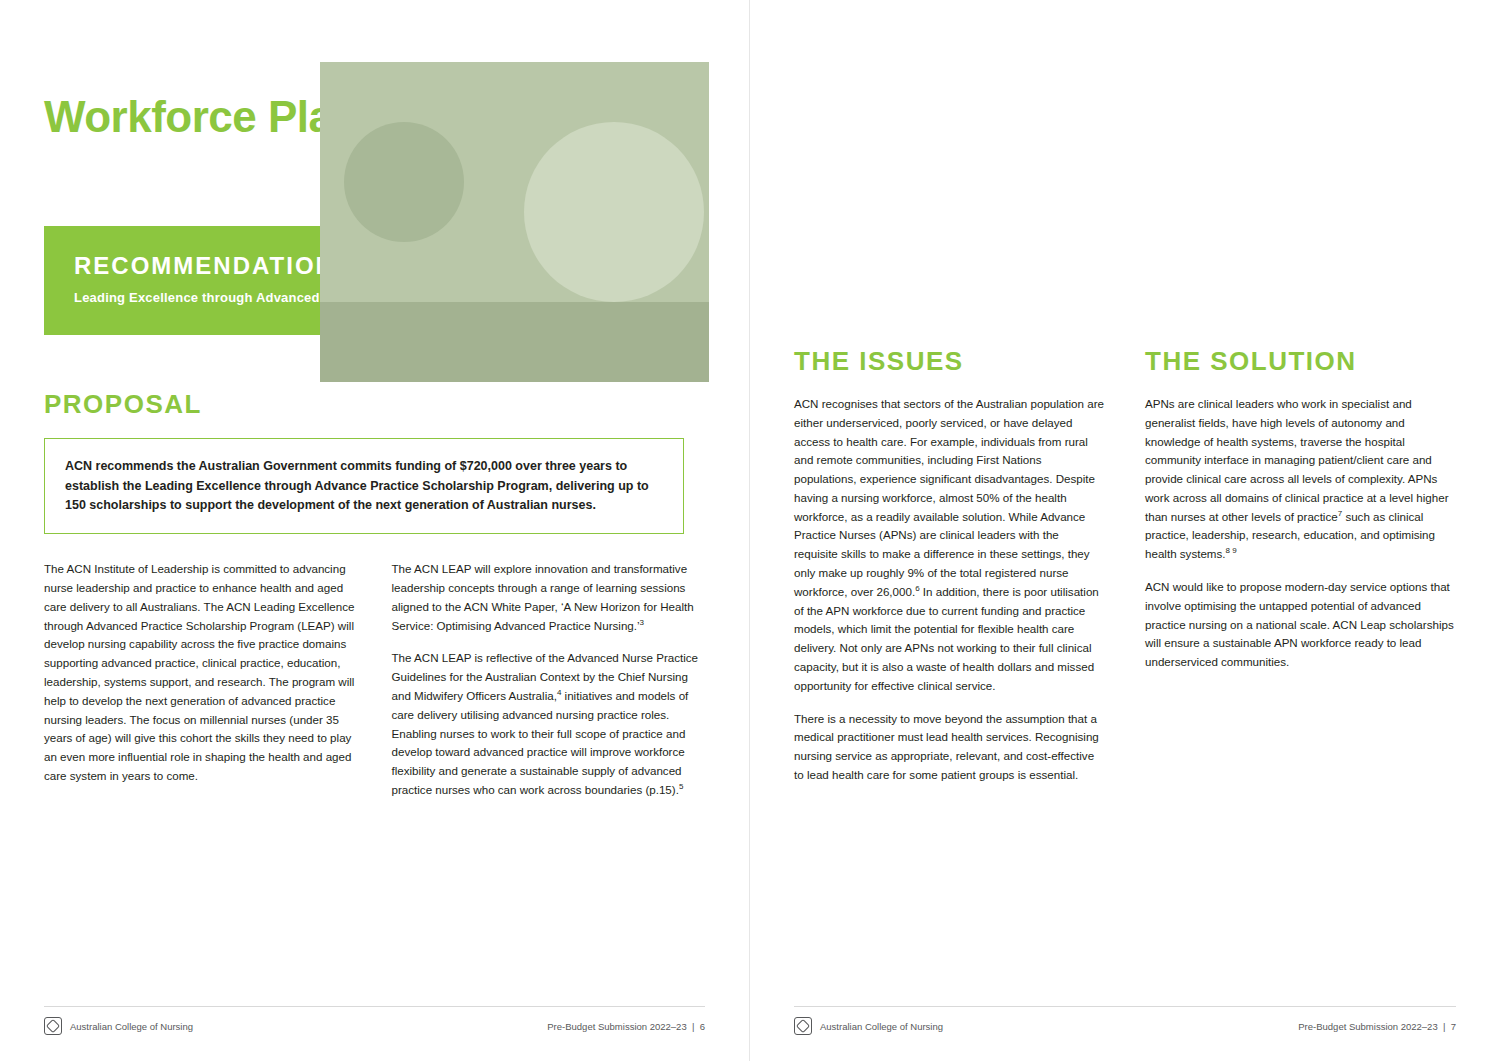Workforce Planning
Recommendation 1
Leading Excellence through Advanced Practice Scholarship Program (LEAP).
Proposal
ACN recommends the Australian Government commits funding of $720,000 over three years to establish the Leading Excellence through Advance Practice Scholarship Program, delivering up to 150 scholarships to support the development of the next generation of Australian nurses.
The ACN Institute of Leadership is committed to advancing nurse leadership and practice to enhance health and aged care delivery to all Australians. The ACN Leading Excellence through Advanced Practice Scholarship Program (LEAP) will develop nursing capability across the five practice domains supporting advanced practice, clinical practice, education, leadership, systems support, and research. The program will help to develop the next generation of advanced practice nursing leaders. The focus on millennial nurses (under 35 years of age) will give this cohort the skills they need to play an even more influential role in shaping the health and aged care system in years to come.
The ACN LEAP will explore innovation and transformative leadership concepts through a range of learning sessions aligned to the ACN White Paper, ‘A New Horizon for Health Service: Optimising Advanced Practice Nursing.’3
The ACN LEAP is reflective of the Advanced Nurse Practice Guidelines for the Australian Context by the Chief Nursing and Midwifery Officers Australia,4 initiatives and models of care delivery utilising advanced nursing practice roles. Enabling nurses to work to their full scope of practice and develop toward advanced practice will improve workforce flexibility and generate a sustainable supply of advanced practice nurses who can work across boundaries (p.15).5
Australian College of Nursing
Pre-Budget Submission 2022–23 | 6
The Issues
ACN recognises that sectors of the Australian population are either underserviced, poorly serviced, or have delayed access to health care. For example, individuals from rural and remote communities, including First Nations populations, experience significant disadvantages. Despite having a nursing workforce, almost 50% of the health workforce, as a readily available solution. While Advance Practice Nurses (APNs) are clinical leaders with the requisite skills to make a difference in these settings, they only make up roughly 9% of the total registered nurse workforce, over 26,000.6 In addition, there is poor utilisation of the APN workforce due to current funding and practice models, which limit the potential for flexible health care delivery. Not only are APNs not working to their full clinical capacity, but it is also a waste of health dollars and missed opportunity for effective clinical service.
There is a necessity to move beyond the assumption that a medical practitioner must lead health services. Recognising nursing service as appropriate, relevant, and cost-effective to lead health care for some patient groups is essential.
The Solution
APNs are clinical leaders who work in specialist and generalist fields, have high levels of autonomy and knowledge of health systems, traverse the hospital community interface in managing patient/client care and provide clinical care across all levels of complexity. APNs work across all domains of clinical practice at a level higher than nurses at other levels of practice7 such as clinical practice, leadership, research, education, and optimising health systems.8 9
ACN would like to propose modern-day service options that involve optimising the untapped potential of advanced practice nursing on a national scale. ACN Leap scholarships will ensure a sustainable APN workforce ready to lead underserviced communities.
Australian College of Nursing
Pre-Budget Submission 2022–23 | 7